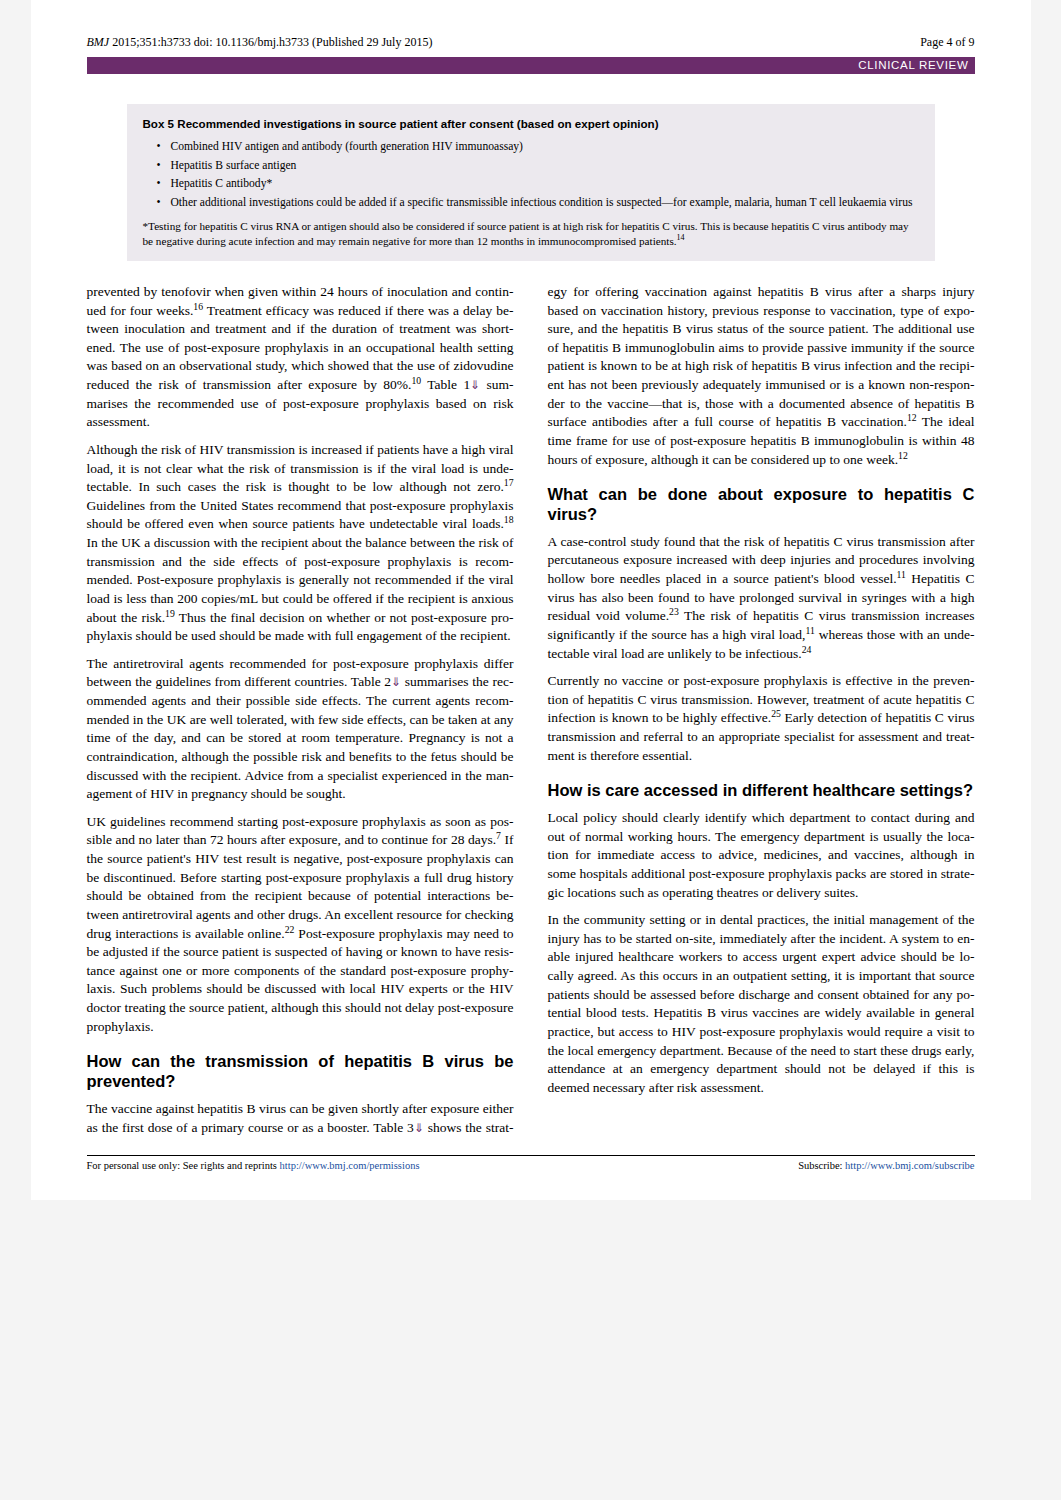BMJ 2015;351:h3733 doi: 10.1136/bmj.h3733 (Published 29 July 2015)
Page 4 of 9
CLINICAL REVIEW
Box 5 Recommended investigations in source patient after consent (based on expert opinion)
Combined HIV antigen and antibody (fourth generation HIV immunoassay)
Hepatitis B surface antigen
Hepatitis C antibody*
Other additional investigations could be added if a specific transmissible infectious condition is suspected—for example, malaria, human T cell leukaemia virus
*Testing for hepatitis C virus RNA or antigen should also be considered if source patient is at high risk for hepatitis C virus. This is because hepatitis C virus antibody may be negative during acute infection and may remain negative for more than 12 months in immunocompromised patients.14
prevented by tenofovir when given within 24 hours of inoculation and continued for four weeks.16 Treatment efficacy was reduced if there was a delay between inoculation and treatment and if the duration of treatment was shortened. The use of post-exposure prophylaxis in an occupational health setting was based on an observational study, which showed that the use of zidovudine reduced the risk of transmission after exposure by 80%.10 Table 1⇓ summarises the recommended use of post-exposure prophylaxis based on risk assessment.
Although the risk of HIV transmission is increased if patients have a high viral load, it is not clear what the risk of transmission is if the viral load is undetectable. In such cases the risk is thought to be low although not zero.17 Guidelines from the United States recommend that post-exposure prophylaxis should be offered even when source patients have undetectable viral loads.18 In the UK a discussion with the recipient about the balance between the risk of transmission and the side effects of post-exposure prophylaxis is recommended. Post-exposure prophylaxis is generally not recommended if the viral load is less than 200 copies/mL but could be offered if the recipient is anxious about the risk.19 Thus the final decision on whether or not post-exposure prophylaxis should be used should be made with full engagement of the recipient.
The antiretroviral agents recommended for post-exposure prophylaxis differ between the guidelines from different countries. Table 2⇓ summarises the recommended agents and their possible side effects. The current agents recommended in the UK are well tolerated, with few side effects, can be taken at any time of the day, and can be stored at room temperature. Pregnancy is not a contraindication, although the possible risk and benefits to the fetus should be discussed with the recipient. Advice from a specialist experienced in the management of HIV in pregnancy should be sought.
UK guidelines recommend starting post-exposure prophylaxis as soon as possible and no later than 72 hours after exposure, and to continue for 28 days.7 If the source patient's HIV test result is negative, post-exposure prophylaxis can be discontinued. Before starting post-exposure prophylaxis a full drug history should be obtained from the recipient because of potential interactions between antiretroviral agents and other drugs. An excellent resource for checking drug interactions is available online.22 Post-exposure prophylaxis may need to be adjusted if the source patient is suspected of having or known to have resistance against one or more components of the standard post-exposure prophylaxis. Such problems should be discussed with local HIV experts or the HIV doctor treating the source patient, although this should not delay post-exposure prophylaxis.
How can the transmission of hepatitis B virus be prevented?
The vaccine against hepatitis B virus can be given shortly after exposure either as the first dose of a primary course or as a booster. Table 3⇓ shows the strategy for offering vaccination against hepatitis B virus after a sharps injury based on vaccination history, previous response to vaccination, type of exposure, and the hepatitis B virus status of the source patient. The additional use of hepatitis B immunoglobulin aims to provide passive immunity if the source patient is known to be at high risk of hepatitis B virus infection and the recipient has not been previously adequately immunised or is a known non-responder to the vaccine—that is, those with a documented absence of hepatitis B surface antibodies after a full course of hepatitis B vaccination.12 The ideal time frame for use of post-exposure hepatitis B immunoglobulin is within 48 hours of exposure, although it can be considered up to one week.12
What can be done about exposure to hepatitis C virus?
A case-control study found that the risk of hepatitis C virus transmission after percutaneous exposure increased with deep injuries and procedures involving hollow bore needles placed in a source patient's blood vessel.11 Hepatitis C virus has also been found to have prolonged survival in syringes with a high residual void volume.23 The risk of hepatitis C virus transmission increases significantly if the source has a high viral load,11 whereas those with an undetectable viral load are unlikely to be infectious.24
Currently no vaccine or post-exposure prophylaxis is effective in the prevention of hepatitis C virus transmission. However, treatment of acute hepatitis C infection is known to be highly effective.25 Early detection of hepatitis C virus transmission and referral to an appropriate specialist for assessment and treatment is therefore essential.
How is care accessed in different healthcare settings?
Local policy should clearly identify which department to contact during and out of normal working hours. The emergency department is usually the location for immediate access to advice, medicines, and vaccines, although in some hospitals additional post-exposure prophylaxis packs are stored in strategic locations such as operating theatres or delivery suites.
In the community setting or in dental practices, the initial management of the injury has to be started on-site, immediately after the incident. A system to enable injured healthcare workers to access urgent expert advice should be locally agreed. As this occurs in an outpatient setting, it is important that source patients should be assessed before discharge and consent obtained for any potential blood tests. Hepatitis B virus vaccines are widely available in general practice, but access to HIV post-exposure prophylaxis would require a visit to the local emergency department. Because of the need to start these drugs early, attendance at an emergency department should not be delayed if this is deemed necessary after risk assessment.
For personal use only: See rights and reprints http://www.bmj.com/permissions
Subscribe: http://www.bmj.com/subscribe